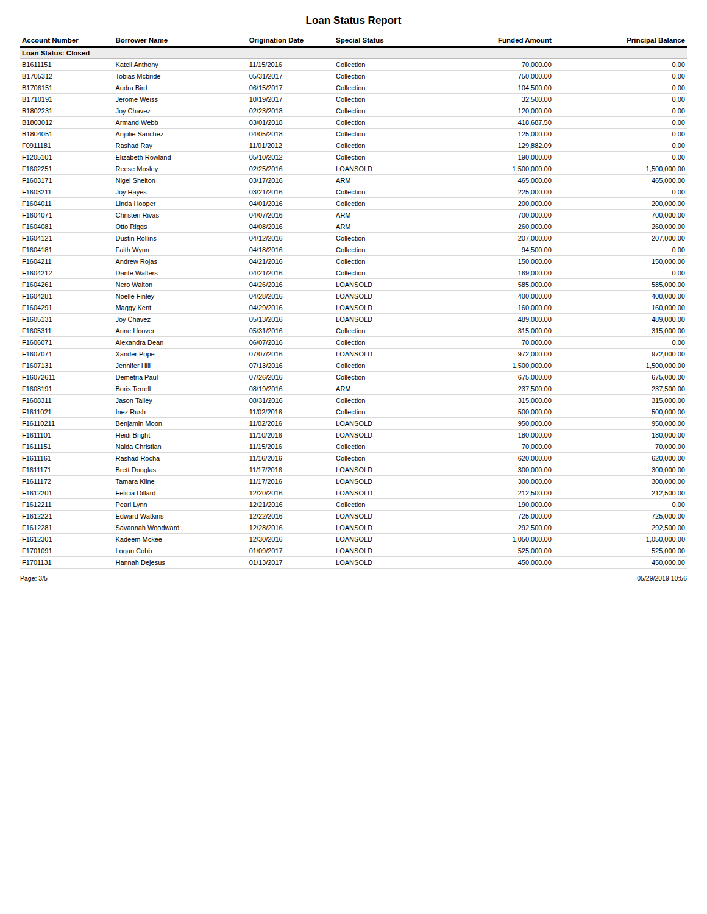Loan Status Report
| Account Number | Borrower Name | Origination Date | Special Status | Funded Amount | Principal Balance |
| --- | --- | --- | --- | --- | --- |
| Loan Status: Closed |
| B1611151 | Katell Anthony | 11/15/2016 | Collection | 70,000.00 | 0.00 |
| B1705312 | Tobias Mcbride | 05/31/2017 | Collection | 750,000.00 | 0.00 |
| B1706151 | Audra Bird | 06/15/2017 | Collection | 104,500.00 | 0.00 |
| B1710191 | Jerome Weiss | 10/19/2017 | Collection | 32,500.00 | 0.00 |
| B1802231 | Joy Chavez | 02/23/2018 | Collection | 120,000.00 | 0.00 |
| B1803012 | Armand Webb | 03/01/2018 | Collection | 418,687.50 | 0.00 |
| B1804051 | Anjolie Sanchez | 04/05/2018 | Collection | 125,000.00 | 0.00 |
| F0911181 | Rashad Ray | 11/01/2012 | Collection | 129,882.09 | 0.00 |
| F1205101 | Elizabeth Rowland | 05/10/2012 | Collection | 190,000.00 | 0.00 |
| F1602251 | Reese Mosley | 02/25/2016 | LOANSOLD | 1,500,000.00 | 1,500,000.00 |
| F1603171 | Nigel Shelton | 03/17/2016 | ARM | 465,000.00 | 465,000.00 |
| F1603211 | Joy Hayes | 03/21/2016 | Collection | 225,000.00 | 0.00 |
| F1604011 | Linda Hooper | 04/01/2016 | Collection | 200,000.00 | 200,000.00 |
| F1604071 | Christen Rivas | 04/07/2016 | ARM | 700,000.00 | 700,000.00 |
| F1604081 | Otto Riggs | 04/08/2016 | ARM | 260,000.00 | 260,000.00 |
| F1604121 | Dustin Rollins | 04/12/2016 | Collection | 207,000.00 | 207,000.00 |
| F1604181 | Faith Wynn | 04/18/2016 | Collection | 94,500.00 | 0.00 |
| F1604211 | Andrew Rojas | 04/21/2016 | Collection | 150,000.00 | 150,000.00 |
| F1604212 | Dante Walters | 04/21/2016 | Collection | 169,000.00 | 0.00 |
| F1604261 | Nero Walton | 04/26/2016 | LOANSOLD | 585,000.00 | 585,000.00 |
| F1604281 | Noelle Finley | 04/28/2016 | LOANSOLD | 400,000.00 | 400,000.00 |
| F1604291 | Maggy Kent | 04/29/2016 | LOANSOLD | 160,000.00 | 160,000.00 |
| F1605131 | Joy Chavez | 05/13/2016 | LOANSOLD | 489,000.00 | 489,000.00 |
| F1605311 | Anne Hoover | 05/31/2016 | Collection | 315,000.00 | 315,000.00 |
| F1606071 | Alexandra Dean | 06/07/2016 | Collection | 70,000.00 | 0.00 |
| F1607071 | Xander Pope | 07/07/2016 | LOANSOLD | 972,000.00 | 972,000.00 |
| F1607131 | Jennifer Hill | 07/13/2016 | Collection | 1,500,000.00 | 1,500,000.00 |
| F16072611 | Demetria Paul | 07/26/2016 | Collection | 675,000.00 | 675,000.00 |
| F1608191 | Boris Terrell | 08/19/2016 | ARM | 237,500.00 | 237,500.00 |
| F1608311 | Jason Talley | 08/31/2016 | Collection | 315,000.00 | 315,000.00 |
| F1611021 | Inez Rush | 11/02/2016 | Collection | 500,000.00 | 500,000.00 |
| F16110211 | Benjamin Moon | 11/02/2016 | LOANSOLD | 950,000.00 | 950,000.00 |
| F1611101 | Heidi Bright | 11/10/2016 | LOANSOLD | 180,000.00 | 180,000.00 |
| F1611151 | Naida Christian | 11/15/2016 | Collection | 70,000.00 | 70,000.00 |
| F1611161 | Rashad Rocha | 11/16/2016 | Collection | 620,000.00 | 620,000.00 |
| F1611171 | Brett Douglas | 11/17/2016 | LOANSOLD | 300,000.00 | 300,000.00 |
| F1611172 | Tamara Kline | 11/17/2016 | LOANSOLD | 300,000.00 | 300,000.00 |
| F1612201 | Felicia Dillard | 12/20/2016 | LOANSOLD | 212,500.00 | 212,500.00 |
| F1612211 | Pearl Lynn | 12/21/2016 | Collection | 190,000.00 | 0.00 |
| F1612221 | Edward Watkins | 12/22/2016 | LOANSOLD | 725,000.00 | 725,000.00 |
| F1612281 | Savannah Woodward | 12/28/2016 | LOANSOLD | 292,500.00 | 292,500.00 |
| F1612301 | Kadeem Mckee | 12/30/2016 | LOANSOLD | 1,050,000.00 | 1,050,000.00 |
| F1701091 | Logan Cobb | 01/09/2017 | LOANSOLD | 525,000.00 | 525,000.00 |
| F1701131 | Hannah Dejesus | 01/13/2017 | LOANSOLD | 450,000.00 | 450,000.00 |
| Page: 3/5 | 05/29/2019 10:56 |